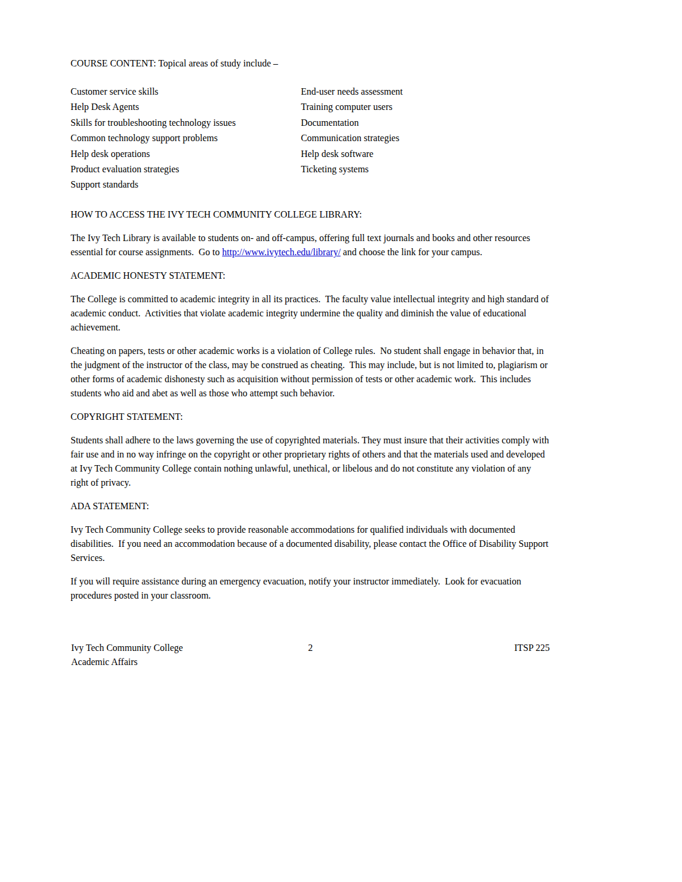COURSE CONTENT: Topical areas of study include –
| Customer service skills | End-user needs assessment |
| Help Desk Agents | Training computer users |
| Skills for troubleshooting technology issues | Documentation |
| Common technology support problems | Communication strategies |
| Help desk operations | Help desk software |
| Product evaluation strategies | Ticketing systems |
| Support standards | |
HOW TO ACCESS THE IVY TECH COMMUNITY COLLEGE LIBRARY:
The Ivy Tech Library is available to students on- and off-campus, offering full text journals and books and other resources essential for course assignments. Go to http://www.ivytech.edu/library/ and choose the link for your campus.
ACADEMIC HONESTY STATEMENT:
The College is committed to academic integrity in all its practices. The faculty value intellectual integrity and high standard of academic conduct. Activities that violate academic integrity undermine the quality and diminish the value of educational achievement.
Cheating on papers, tests or other academic works is a violation of College rules. No student shall engage in behavior that, in the judgment of the instructor of the class, may be construed as cheating. This may include, but is not limited to, plagiarism or other forms of academic dishonesty such as acquisition without permission of tests or other academic work. This includes students who aid and abet as well as those who attempt such behavior.
COPYRIGHT STATEMENT:
Students shall adhere to the laws governing the use of copyrighted materials. They must insure that their activities comply with fair use and in no way infringe on the copyright or other proprietary rights of others and that the materials used and developed at Ivy Tech Community College contain nothing unlawful, unethical, or libelous and do not constitute any violation of any right of privacy.
ADA STATEMENT:
Ivy Tech Community College seeks to provide reasonable accommodations for qualified individuals with documented disabilities. If you need an accommodation because of a documented disability, please contact the Office of Disability Support Services.
If you will require assistance during an emergency evacuation, notify your instructor immediately. Look for evacuation procedures posted in your classroom.
| Ivy Tech Community College Academic Affairs | 2 | ITSP 225 |